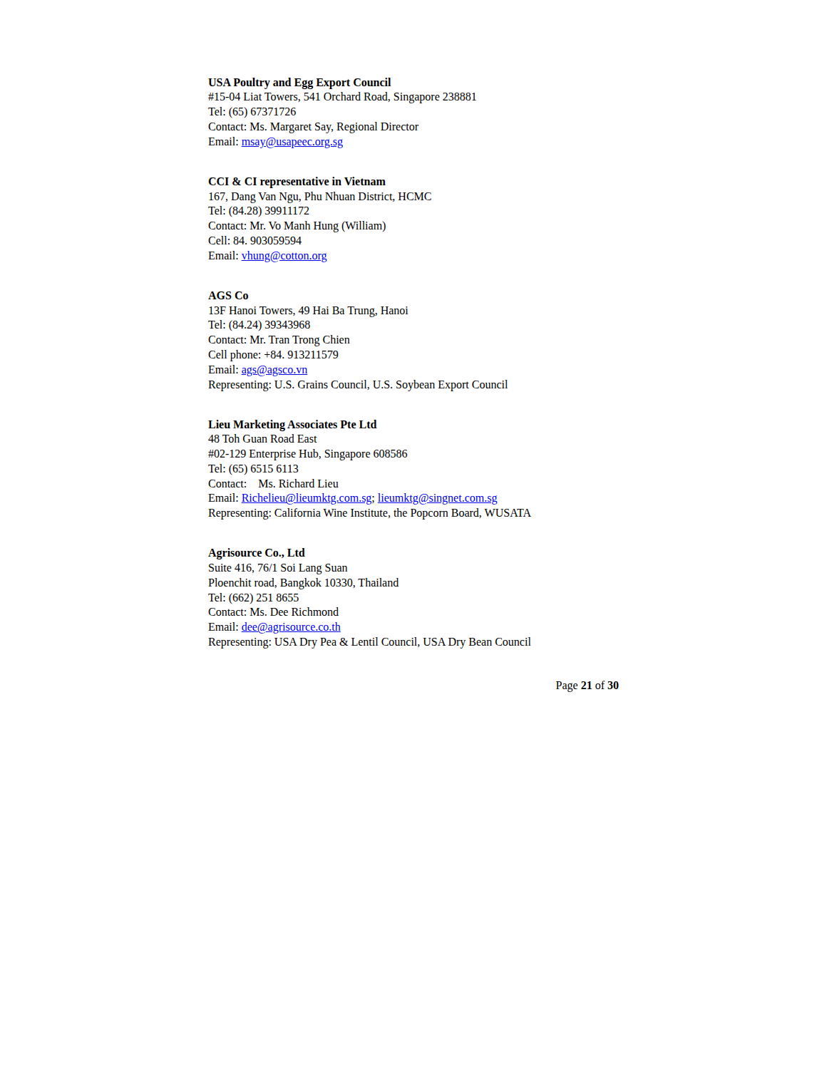USA Poultry and Egg Export Council
#15-04 Liat Towers, 541 Orchard Road, Singapore 238881
Tel: (65) 67371726
Contact: Ms. Margaret Say, Regional Director
Email: msay@usapeec.org.sg
CCI & CI representative in Vietnam
167, Dang Van Ngu, Phu Nhuan District, HCMC
Tel: (84.28) 39911172
Contact: Mr. Vo Manh Hung (William)
Cell: 84. 903059594
Email: vhung@cotton.org
AGS Co
13F Hanoi Towers, 49 Hai Ba Trung, Hanoi
Tel: (84.24) 39343968
Contact: Mr. Tran Trong Chien
Cell phone: +84. 913211579
Email: ags@agsco.vn
Representing: U.S. Grains Council, U.S. Soybean Export Council
Lieu Marketing Associates Pte Ltd
48 Toh Guan Road East
#02-129 Enterprise Hub, Singapore 608586
Tel: (65) 6515 6113
Contact: Ms. Richard Lieu
Email: Richelieu@lieumktg.com.sg; lieumktg@singnet.com.sg
Representing: California Wine Institute, the Popcorn Board, WUSATA
Agrisource Co., Ltd
Suite 416, 76/1 Soi Lang Suan
Ploenchit road, Bangkok 10330, Thailand
Tel: (662) 251 8655
Contact: Ms. Dee Richmond
Email: dee@agrisource.co.th
Representing: USA Dry Pea & Lentil Council, USA Dry Bean Council
Page 21 of 30